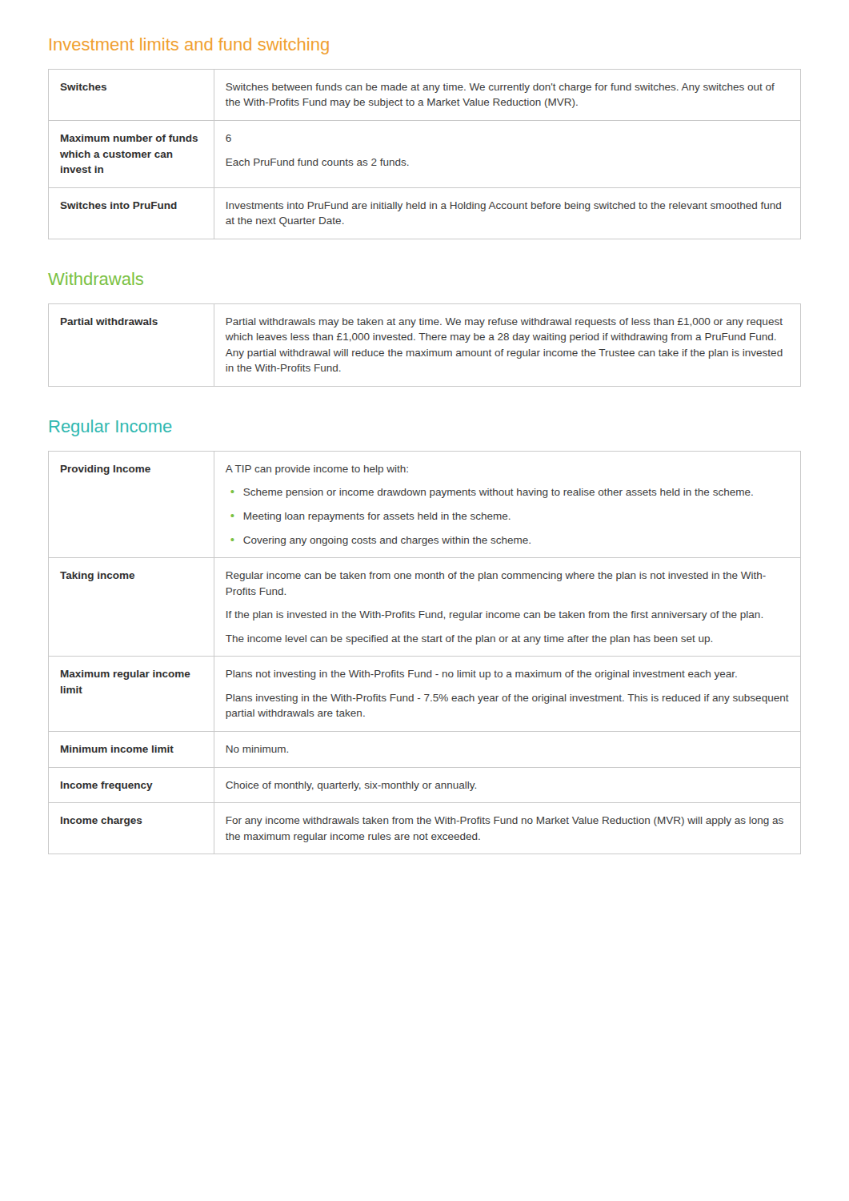Investment limits and fund switching
| Switches | Switches between funds can be made at any time. We currently don't charge for fund switches. Any switches out of the With-Profits Fund may be subject to a Market Value Reduction (MVR). |
| Maximum number of funds which a customer can invest in | 6 Each PruFund fund counts as 2 funds. |
| Switches into PruFund | Investments into PruFund are initially held in a Holding Account before being switched to the relevant smoothed fund at the next Quarter Date. |
Withdrawals
| Partial withdrawals | Partial withdrawals may be taken at any time. We may refuse withdrawal requests of less than £1,000 or any request which leaves less than £1,000 invested. There may be a 28 day waiting period if withdrawing from a PruFund Fund. Any partial withdrawal will reduce the maximum amount of regular income the Trustee can take if the plan is invested in the With-Profits Fund. |
Regular Income
| Providing Income | A TIP can provide income to help with: Scheme pension or income drawdown payments without having to realise other assets held in the scheme. Meeting loan repayments for assets held in the scheme. Covering any ongoing costs and charges within the scheme. |
| Taking income | Regular income can be taken from one month of the plan commencing where the plan is not invested in the With-Profits Fund. If the plan is invested in the With-Profits Fund, regular income can be taken from the first anniversary of the plan. The income level can be specified at the start of the plan or at any time after the plan has been set up. |
| Maximum regular income limit | Plans not investing in the With-Profits Fund - no limit up to a maximum of the original investment each year. Plans investing in the With-Profits Fund - 7.5% each year of the original investment. This is reduced if any subsequent partial withdrawals are taken. |
| Minimum income limit | No minimum. |
| Income frequency | Choice of monthly, quarterly, six-monthly or annually. |
| Income charges | For any income withdrawals taken from the With-Profits Fund no Market Value Reduction (MVR) will apply as long as the maximum regular income rules are not exceeded. |